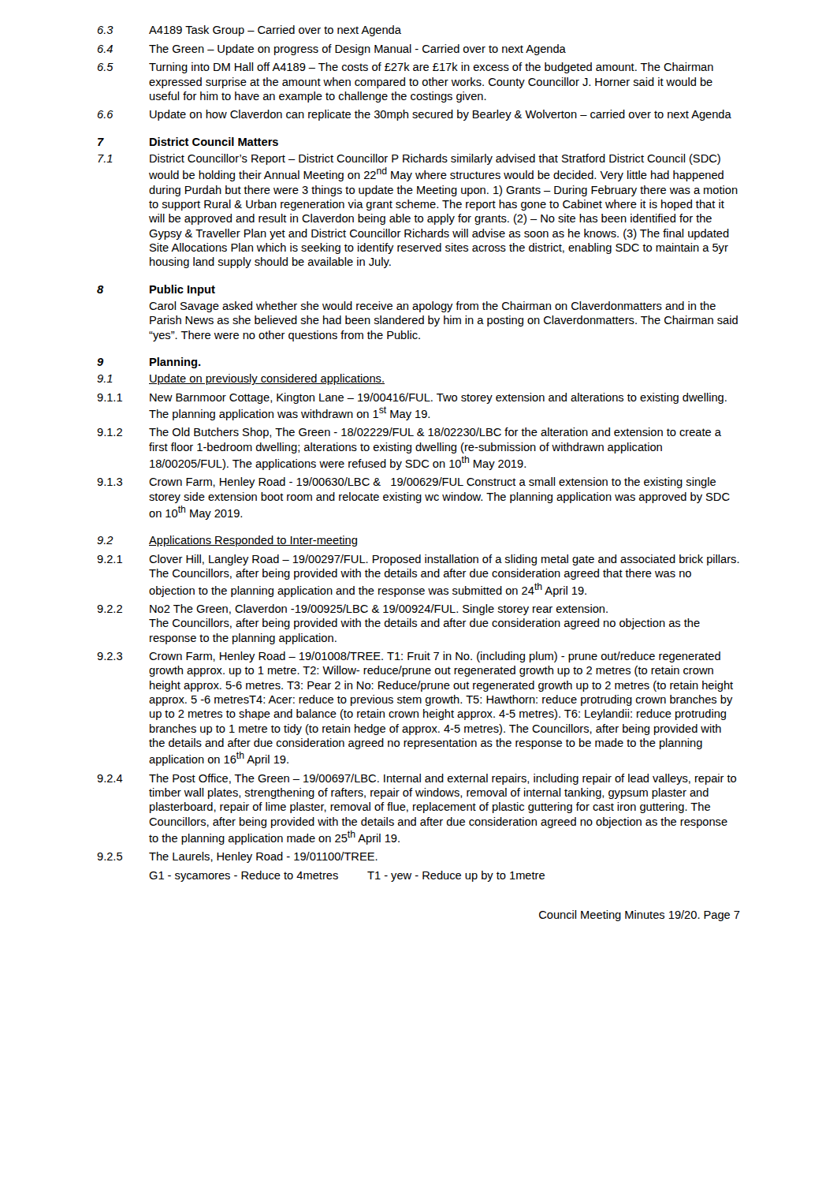6.3 A4189 Task Group – Carried over to next Agenda
6.4 The Green – Update on progress of Design Manual - Carried over to next Agenda
6.5 Turning into DM Hall off A4189 – The costs of £27k are £17k in excess of the budgeted amount. The Chairman expressed surprise at the amount when compared to other works. County Councillor J. Horner said it would be useful for him to have an example to challenge the costings given.
6.6 Update on how Claverdon can replicate the 30mph secured by Bearley & Wolverton – carried over to next Agenda
7
District Council Matters
7.1 District Councillor’s Report – District Councillor P Richards similarly advised that Stratford District Council (SDC) would be holding their Annual Meeting on 22nd May where structures would be decided. Very little had happened during Purdah but there were 3 things to update the Meeting upon. 1) Grants – During February there was a motion to support Rural & Urban regeneration via grant scheme. The report has gone to Cabinet where it is hoped that it will be approved and result in Claverdon being able to apply for grants. (2) – No site has been identified for the Gypsy & Traveller Plan yet and District Councillor Richards will advise as soon as he knows. (3) The final updated Site Allocations Plan which is seeking to identify reserved sites across the district, enabling SDC to maintain a 5yr housing land supply should be available in July.
8
Public Input
Carol Savage asked whether she would receive an apology from the Chairman on Claverdonmatters and in the Parish News as she believed she had been slandered by him in a posting on Claverdonmatters. The Chairman said “yes”. There were no other questions from the Public.
9
Planning.
9.1 Update on previously considered applications.
9.1.1 New Barnmoor Cottage, Kington Lane – 19/00416/FUL. Two storey extension and alterations to existing dwelling. The planning application was withdrawn on 1st May 19.
9.1.2 The Old Butchers Shop, The Green - 18/02229/FUL & 18/02230/LBC for the alteration and extension to create a first floor 1-bedroom dwelling; alterations to existing dwelling (re-submission of withdrawn application 18/00205/FUL). The applications were refused by SDC on 10th May 2019.
9.1.3 Crown Farm, Henley Road - 19/00630/LBC & 19/00629/FUL Construct a small extension to the existing single storey side extension boot room and relocate existing wc window. The planning application was approved by SDC on 10th May 2019.
9.2 Applications Responded to Inter-meeting
9.2.1 Clover Hill, Langley Road – 19/00297/FUL. Proposed installation of a sliding metal gate and associated brick pillars. The Councillors, after being provided with the details and after due consideration agreed that there was no objection to the planning application and the response was submitted on 24th April 19.
9.2.2 No2 The Green, Claverdon -19/00925/LBC & 19/00924/FUL. Single storey rear extension.
The Councillors, after being provided with the details and after due consideration agreed no objection as the response to the planning application.
9.2.3 Crown Farm, Henley Road – 19/01008/TREE. T1: Fruit 7 in No. (including plum) - prune out/reduce regenerated growth approx. up to 1 metre. T2: Willow- reduce/prune out regenerated growth up to 2 metres (to retain crown height approx. 5-6 metres. T3: Pear 2 in No: Reduce/prune out regenerated growth up to 2 metres (to retain height approx. 5 -6 metresT4: Acer: reduce to previous stem growth. T5: Hawthorn: reduce protruding crown branches by up to 2 metres to shape and balance (to retain crown height approx. 4-5 metres). T6: Leylandii: reduce protruding branches up to 1 metre to tidy (to retain hedge of approx. 4-5 metres). The Councillors, after being provided with the details and after due consideration agreed no representation as the response to be made to the planning application on 16th April 19.
9.2.4 The Post Office, The Green – 19/00697/LBC. Internal and external repairs, including repair of lead valleys, repair to timber wall plates, strengthening of rafters, repair of windows, removal of internal tanking, gypsum plaster and plasterboard, repair of lime plaster, removal of flue, replacement of plastic guttering for cast iron guttering. The Councillors, after being provided with the details and after due consideration agreed no objection as the response to the planning application made on 25th April 19.
9.2.5 The Laurels, Henley Road - 19/01100/TREE.
G1 - sycamores - Reduce to 4metres T1 - yew - Reduce up by to 1metre
Council Meeting Minutes 19/20. Page 7